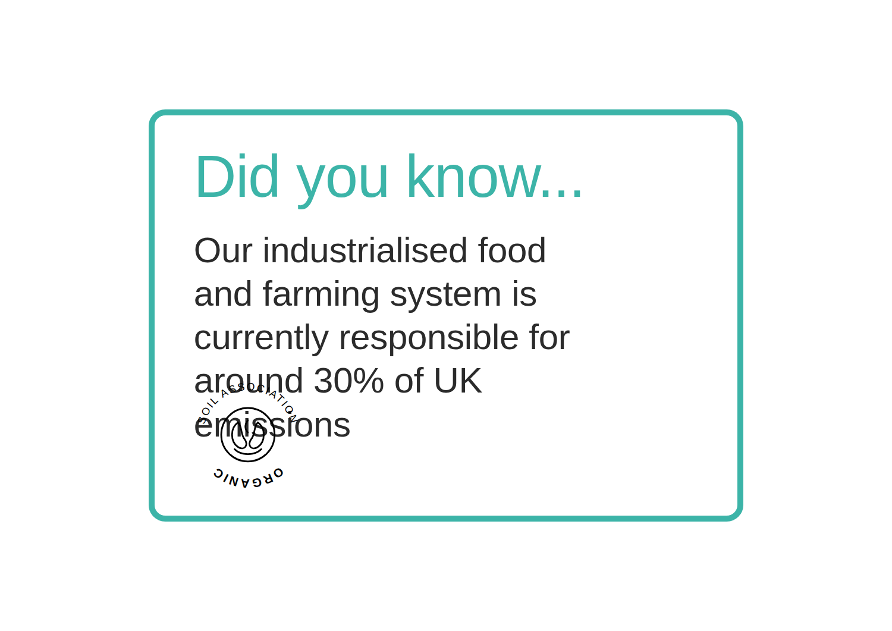Did you know...
Our industrialised food and farming system is currently responsible for around 30% of UK emissions
SOIL ASSOCIATION ORGANIC